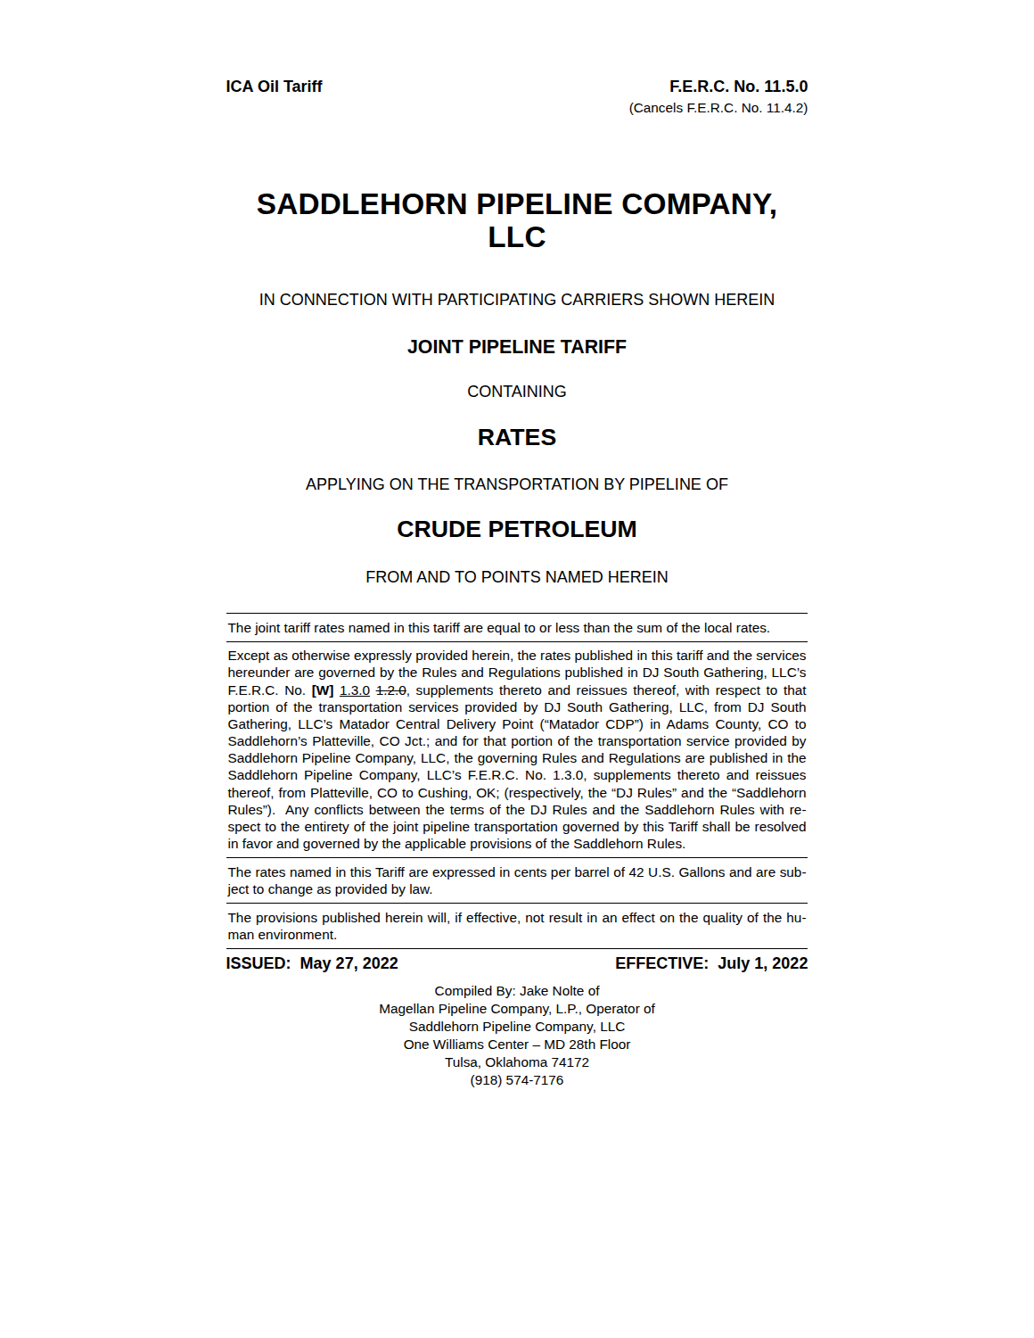ICA Oil Tariff
F.E.R.C. No. 11.5.0
(Cancels F.E.R.C. No. 11.4.2)
SADDLEHORN PIPELINE COMPANY, LLC
IN CONNECTION WITH PARTICIPATING CARRIERS SHOWN HEREIN
JOINT PIPELINE TARIFF
CONTAINING
RATES
APPLYING ON THE TRANSPORTATION BY PIPELINE OF
CRUDE PETROLEUM
FROM AND TO POINTS NAMED HEREIN
| The joint tariff rates named in this tariff are equal to or less than the sum of the local rates. |
| Except as otherwise expressly provided herein, the rates published in this tariff and the services hereunder are governed by the Rules and Regulations published in DJ South Gathering, LLC’s F.E.R.C. No. [W] 1.3.0 1.2.0 , supplements thereto and reissues thereof, with respect to that portion of the transportation services provided by DJ South Gathering, LLC, from DJ South Gathering, LLC’s Matador Central Delivery Point (“Matador CDP”) in Adams County, CO to Saddlehorn’s Platteville, CO Jct.; and for that portion of the transportation service provided by Saddlehorn Pipeline Company, LLC, the governing Rules and Regulations are published in the Saddlehorn Pipeline Company, LLC’s F.E.R.C. No. 1.3.0, supplements thereto and reissues thereof, from Platteville, CO to Cushing, OK; (respectively, the “DJ Rules” and the “Saddlehorn Rules”). Any conflicts between the terms of the DJ Rules and the Saddlehorn Rules with respect to the entirety of the joint pipeline transportation governed by this Tariff shall be resolved in favor and governed by the applicable provisions of the Saddlehorn Rules. |
| The rates named in this Tariff are expressed in cents per barrel of 42 U.S. Gallons and are subject to change as provided by law. |
| The provisions published herein will, if effective, not result in an effect on the quality of the human environment. |
ISSUED: May 27, 2022
EFFECTIVE: July 1, 2022
Compiled By: Jake Nolte of
Magellan Pipeline Company, L.P., Operator of
Saddlehorn Pipeline Company, LLC
One Williams Center – MD 28th Floor
Tulsa, Oklahoma 74172
(918) 574-7176